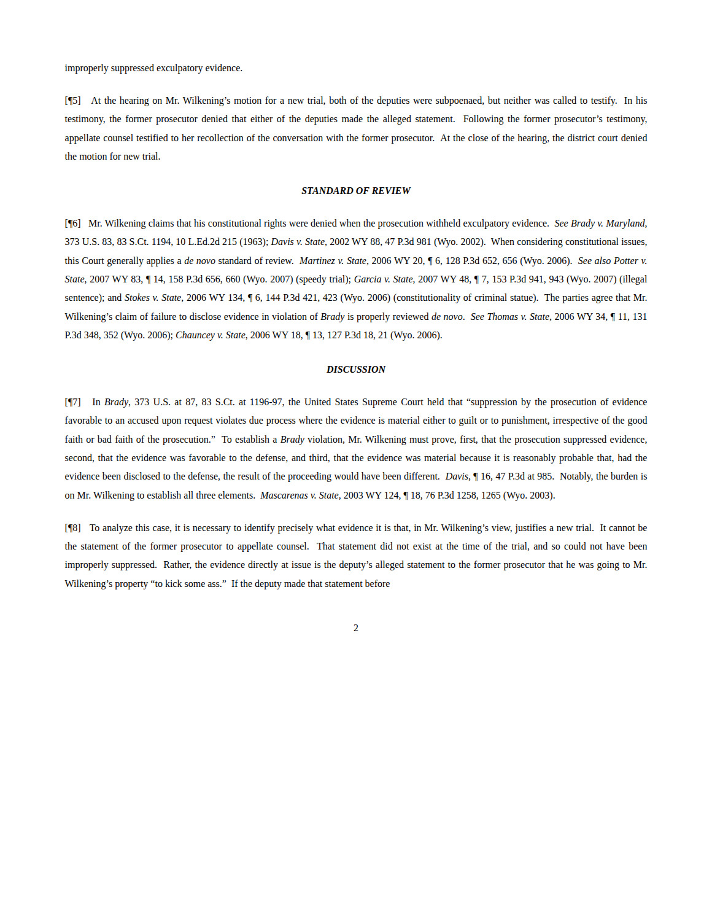improperly suppressed exculpatory evidence.
[¶5] At the hearing on Mr. Wilkening’s motion for a new trial, both of the deputies were subpoenaed, but neither was called to testify. In his testimony, the former prosecutor denied that either of the deputies made the alleged statement. Following the former prosecutor’s testimony, appellate counsel testified to her recollection of the conversation with the former prosecutor. At the close of the hearing, the district court denied the motion for new trial.
STANDARD OF REVIEW
[¶6] Mr. Wilkening claims that his constitutional rights were denied when the prosecution withheld exculpatory evidence. See Brady v. Maryland, 373 U.S. 83, 83 S.Ct. 1194, 10 L.Ed.2d 215 (1963); Davis v. State, 2002 WY 88, 47 P.3d 981 (Wyo. 2002). When considering constitutional issues, this Court generally applies a de novo standard of review. Martinez v. State, 2006 WY 20, ¶ 6, 128 P.3d 652, 656 (Wyo. 2006). See also Potter v. State, 2007 WY 83, ¶ 14, 158 P.3d 656, 660 (Wyo. 2007) (speedy trial); Garcia v. State, 2007 WY 48, ¶ 7, 153 P.3d 941, 943 (Wyo. 2007) (illegal sentence); and Stokes v. State, 2006 WY 134, ¶ 6, 144 P.3d 421, 423 (Wyo. 2006) (constitutionality of criminal statue). The parties agree that Mr. Wilkening’s claim of failure to disclose evidence in violation of Brady is properly reviewed de novo. See Thomas v. State, 2006 WY 34, ¶ 11, 131 P.3d 348, 352 (Wyo. 2006); Chauncey v. State, 2006 WY 18, ¶ 13, 127 P.3d 18, 21 (Wyo. 2006).
DISCUSSION
[¶7] In Brady, 373 U.S. at 87, 83 S.Ct. at 1196-97, the United States Supreme Court held that “suppression by the prosecution of evidence favorable to an accused upon request violates due process where the evidence is material either to guilt or to punishment, irrespective of the good faith or bad faith of the prosecution.” To establish a Brady violation, Mr. Wilkening must prove, first, that the prosecution suppressed evidence, second, that the evidence was favorable to the defense, and third, that the evidence was material because it is reasonably probable that, had the evidence been disclosed to the defense, the result of the proceeding would have been different. Davis, ¶ 16, 47 P.3d at 985. Notably, the burden is on Mr. Wilkening to establish all three elements. Mascarenas v. State, 2003 WY 124, ¶ 18, 76 P.3d 1258, 1265 (Wyo. 2003).
[¶8] To analyze this case, it is necessary to identify precisely what evidence it is that, in Mr. Wilkening’s view, justifies a new trial. It cannot be the statement of the former prosecutor to appellate counsel. That statement did not exist at the time of the trial, and so could not have been improperly suppressed. Rather, the evidence directly at issue is the deputy’s alleged statement to the former prosecutor that he was going to Mr. Wilkening’s property “to kick some ass.” If the deputy made that statement before
2